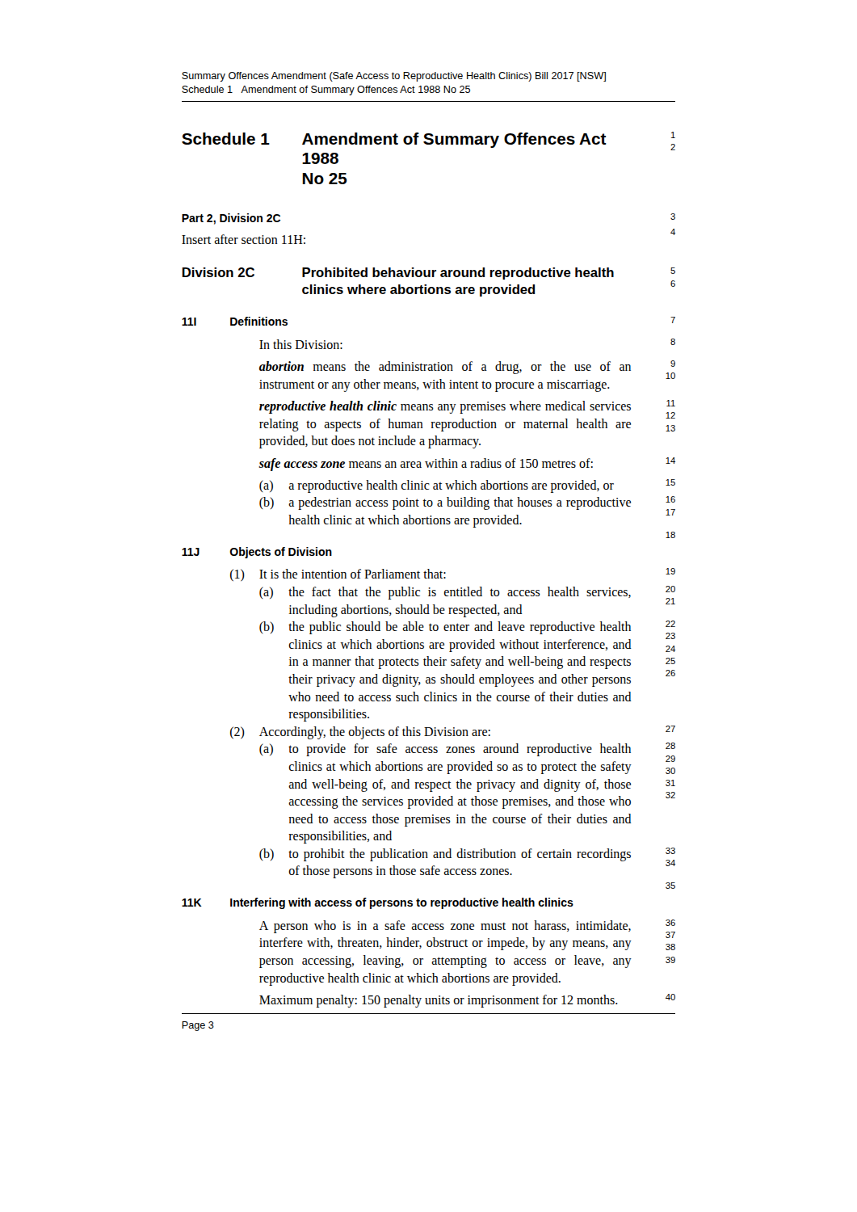Summary Offences Amendment (Safe Access to Reproductive Health Clinics) Bill 2017 [NSW]
Schedule 1 Amendment of Summary Offences Act 1988 No 25
Schedule 1
Amendment of Summary Offences Act 1988
No 25
12
Part 2, Division 2C
3
Insert after section 11H:
4
Division 2C
Prohibited behaviour around reproductive health
clinics where abortions are provided
56
11I
Definitions
7
In this Division:
8
abortion means the administration of a drug, or the use of an instrument or any other means, with intent to procure a miscarriage.
910
reproductive health clinic means any premises where medical services relating to aspects of human reproduction or maternal health are provided, but does not include a pharmacy.
111213
safe access zone means an area within a radius of 150 metres of:
14
(a)
a reproductive health clinic at which abortions are provided, or
15
(b)
a pedestrian access point to a building that houses a reproductive health clinic at which abortions are provided.
1617
11J
Objects of Division
18
(1)
It is the intention of Parliament that:
19
(a)
the fact that the public is entitled to access health services, including abortions, should be respected, and
2021
(b)
the public should be able to enter and leave reproductive health clinics at which abortions are provided without interference, and in a manner that protects their safety and well-being and respects their privacy and dignity, as should employees and other persons who need to access such clinics in the course of their duties and responsibilities.
2223242526
(2)
Accordingly, the objects of this Division are:
27
(a)
to provide for safe access zones around reproductive health clinics at which abortions are provided so as to protect the safety and well-being of, and respect the privacy and dignity of, those accessing the services provided at those premises, and those who need to access those premises in the course of their duties and responsibilities, and
2829303132
(b)
to prohibit the publication and distribution of certain recordings of those persons in those safe access zones.
3334
11K
Interfering with access of persons to reproductive health clinics
35
A person who is in a safe access zone must not harass, intimidate, interfere with, threaten, hinder, obstruct or impede, by any means, any person accessing, leaving, or attempting to access or leave, any reproductive health clinic at which abortions are provided.
36373839
Maximum penalty: 150 penalty units or imprisonment for 12 months.
40
Page 3